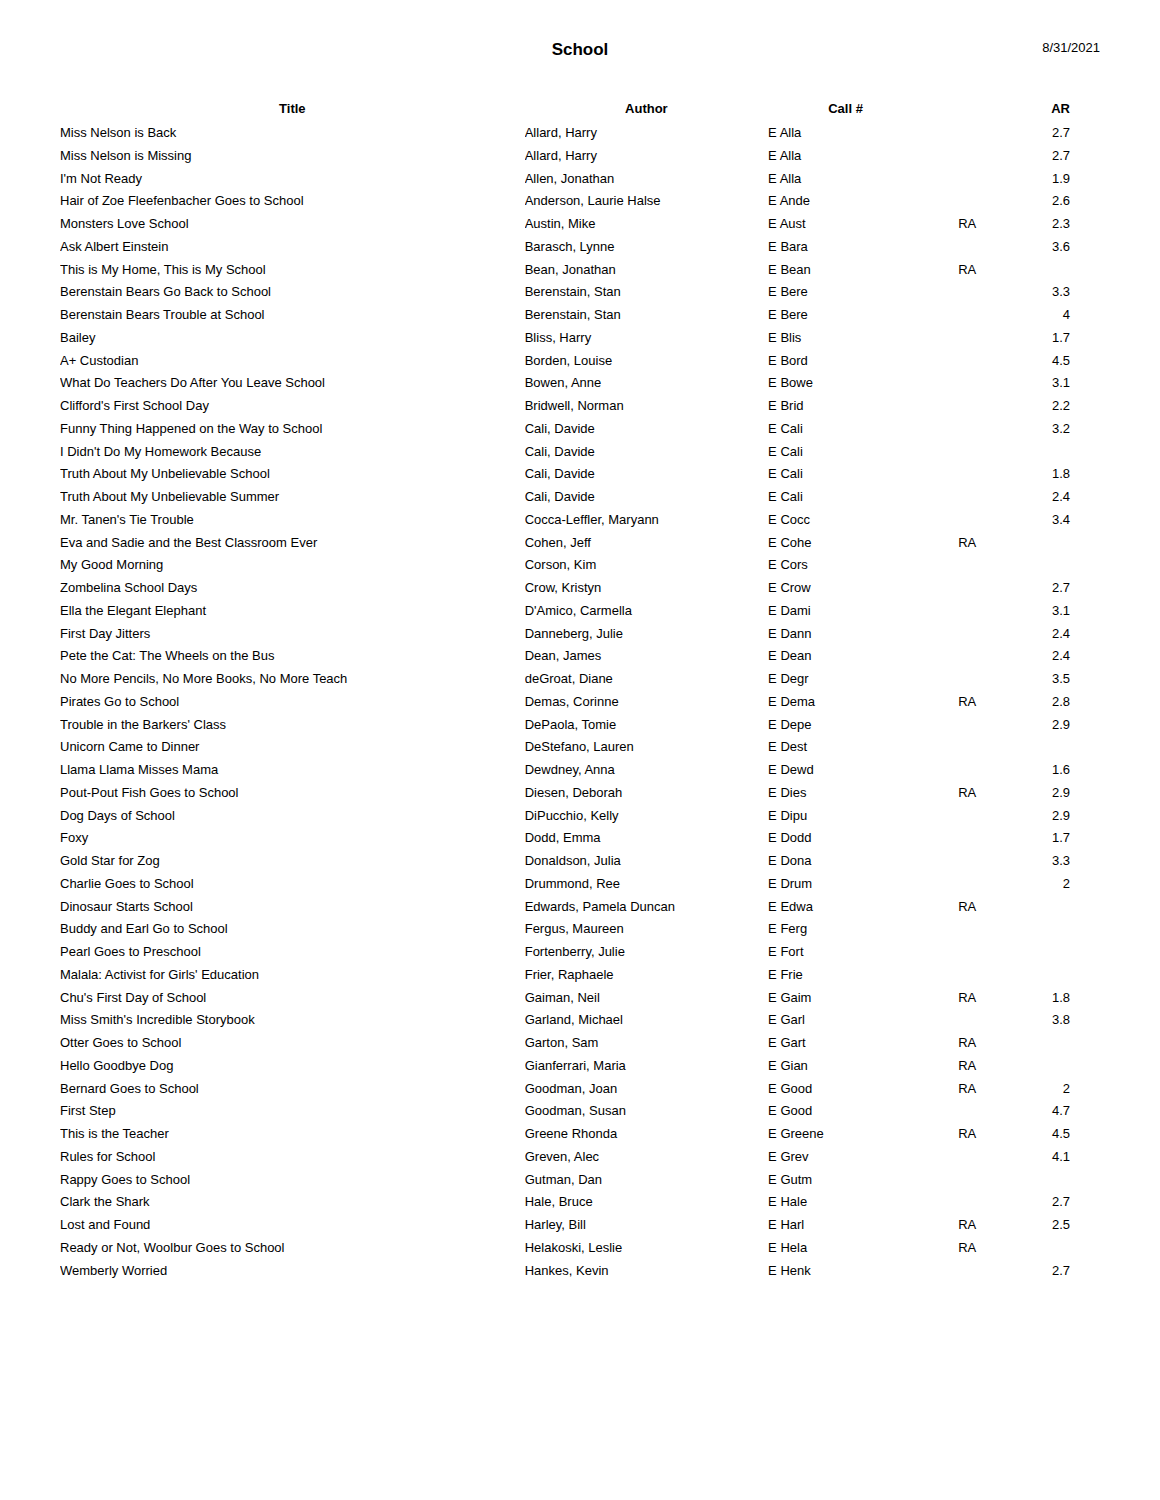8/31/2021
School
| Title | Author | Call # | | AR |
| --- | --- | --- | --- | --- |
| Miss Nelson is Back | Allard, Harry | E Alla | | 2.7 |
| Miss Nelson is Missing | Allard, Harry | E Alla | | 2.7 |
| I'm Not Ready | Allen, Jonathan | E Alla | | 1.9 |
| Hair of Zoe Fleefenbacher Goes to School | Anderson, Laurie Halse | E Ande | | 2.6 |
| Monsters Love School | Austin, Mike | E Aust | RA | 2.3 |
| Ask Albert Einstein | Barasch, Lynne | E Bara | | 3.6 |
| This is My Home, This is My School | Bean, Jonathan | E Bean | RA | |
| Berenstain Bears Go Back to School | Berenstain, Stan | E Bere | | 3.3 |
| Berenstain Bears Trouble at School | Berenstain, Stan | E Bere | | 4 |
| Bailey | Bliss, Harry | E Blis | | 1.7 |
| A+ Custodian | Borden, Louise | E Bord | | 4.5 |
| What Do Teachers Do After You Leave School | Bowen, Anne | E Bowe | | 3.1 |
| Clifford's First School Day | Bridwell, Norman | E Brid | | 2.2 |
| Funny Thing Happened on the Way to School | Cali, Davide | E Cali | | 3.2 |
| I Didn't Do My Homework Because | Cali, Davide | E Cali | | |
| Truth About My Unbelievable School | Cali, Davide | E Cali | | 1.8 |
| Truth About My Unbelievable Summer | Cali, Davide | E Cali | | 2.4 |
| Mr. Tanen's Tie Trouble | Cocca-Leffler, Maryann | E Cocc | | 3.4 |
| Eva and Sadie and the Best Classroom Ever | Cohen, Jeff | E Cohe | RA | |
| My Good Morning | Corson, Kim | E Cors | | |
| Zombelina School Days | Crow, Kristyn | E Crow | | 2.7 |
| Ella the Elegant Elephant | D'Amico, Carmella | E Dami | | 3.1 |
| First Day Jitters | Danneberg, Julie | E Dann | | 2.4 |
| Pete the Cat: The Wheels on the Bus | Dean, James | E Dean | | 2.4 |
| No More Pencils, No More Books, No More Teach | deGroat, Diane | E Degr | | 3.5 |
| Pirates Go to School | Demas, Corinne | E Dema | RA | 2.8 |
| Trouble in the Barkers' Class | DePaola, Tomie | E Depe | | 2.9 |
| Unicorn Came to Dinner | DeStefano, Lauren | E Dest | | |
| Llama Llama Misses Mama | Dewdney, Anna | E Dewd | | 1.6 |
| Pout-Pout Fish Goes to School | Diesen, Deborah | E Dies | RA | 2.9 |
| Dog Days of School | DiPucchio, Kelly | E Dipu | | 2.9 |
| Foxy | Dodd, Emma | E Dodd | | 1.7 |
| Gold Star for Zog | Donaldson, Julia | E Dona | | 3.3 |
| Charlie Goes to School | Drummond, Ree | E Drum | | 2 |
| Dinosaur Starts School | Edwards, Pamela Duncan | E Edwa | RA | |
| Buddy and Earl Go to School | Fergus, Maureen | E Ferg | | |
| Pearl Goes to Preschool | Fortenberry, Julie | E Fort | | |
| Malala: Activist for Girls' Education | Frier, Raphaele | E Frie | | |
| Chu's First Day of School | Gaiman, Neil | E Gaim | RA | 1.8 |
| Miss Smith's Incredible Storybook | Garland, Michael | E Garl | | 3.8 |
| Otter Goes to School | Garton, Sam | E Gart | RA | |
| Hello Goodbye Dog | Gianferrari, Maria | E Gian | RA | |
| Bernard Goes to School | Goodman, Joan | E Good | RA | 2 |
| First Step | Goodman, Susan | E Good | | 4.7 |
| This is the Teacher | Greene Rhonda | E Greene | RA | 4.5 |
| Rules for School | Greven, Alec | E Grev | | 4.1 |
| Rappy Goes to School | Gutman, Dan | E Gutm | | |
| Clark the Shark | Hale, Bruce | E Hale | | 2.7 |
| Lost and Found | Harley, Bill | E Harl | RA | 2.5 |
| Ready or Not, Woolbur Goes to School | Helakoski, Leslie | E Hela | RA | |
| Wemberly Worried | Hankes, Kevin | E Henk | | 2.7 |